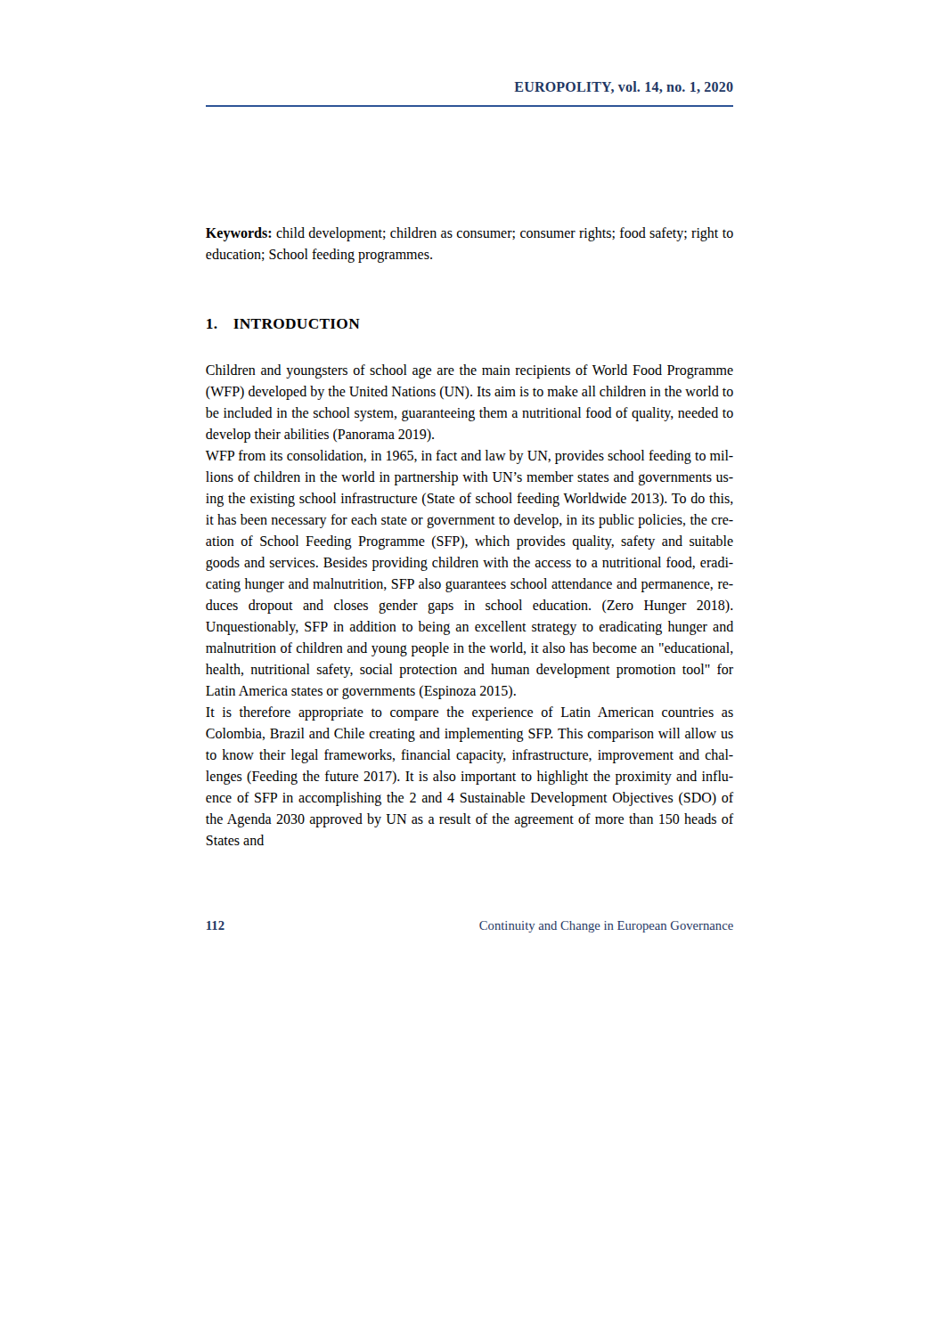EUROPOLITY, vol. 14, no. 1, 2020
Keywords: child development; children as consumer; consumer rights; food safety; right to education; School feeding programmes.
1. INTRODUCTION
Children and youngsters of school age are the main recipients of World Food Programme (WFP) developed by the United Nations (UN). Its aim is to make all children in the world to be included in the school system, guaranteeing them a nutritional food of quality, needed to develop their abilities (Panorama 2019).
WFP from its consolidation, in 1965, in fact and law by UN, provides school feeding to millions of children in the world in partnership with UN’s member states and governments using the existing school infrastructure (State of school feeding Worldwide 2013). To do this, it has been necessary for each state or government to develop, in its public policies, the creation of School Feeding Programme (SFP), which provides quality, safety and suitable goods and services. Besides providing children with the access to a nutritional food, eradicating hunger and malnutrition, SFP also guarantees school attendance and permanence, reduces dropout and closes gender gaps in school education. (Zero Hunger 2018). Unquestionably, SFP in addition to being an excellent strategy to eradicating hunger and malnutrition of children and young people in the world, it also has become an "educational, health, nutritional safety, social protection and human development promotion tool" for Latin America states or governments (Espinoza 2015).
It is therefore appropriate to compare the experience of Latin American countries as Colombia, Brazil and Chile creating and implementing SFP. This comparison will allow us to know their legal frameworks, financial capacity, infrastructure, improvement and challenges (Feeding the future 2017). It is also important to highlight the proximity and influence of SFP in accomplishing the 2 and 4 Sustainable Development Objectives (SDO) of the Agenda 2030 approved by UN as a result of the agreement of more than 150 heads of States and
112
Continuity and Change in European Governance